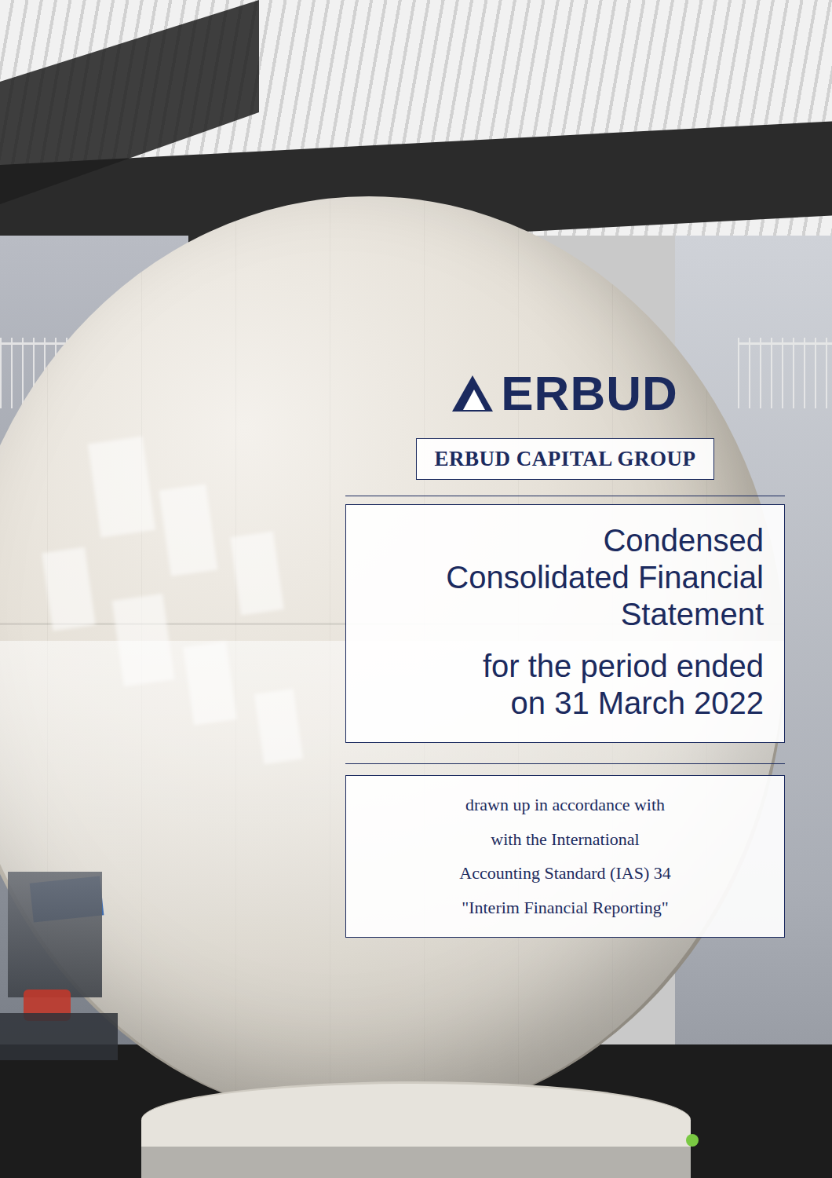ERBUD
ERBUD CAPITAL GROUP
Condensed
Consolidated Financial
Statement
for the period ended
on 31 March 2022
drawn up in accordance with
with the International
Accounting Standard (IAS) 34
"Interim Financial Reporting"